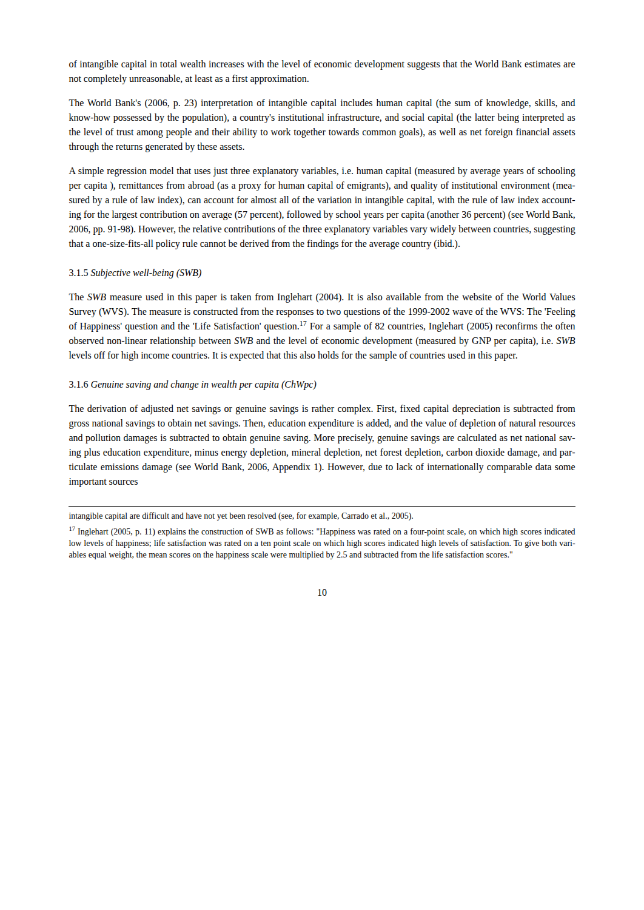of intangible capital in total wealth increases with the level of economic development suggests that the World Bank estimates are not completely unreasonable, at least as a first approximation.
The World Bank's (2006, p. 23) interpretation of intangible capital includes human capital (the sum of knowledge, skills, and know-how possessed by the population), a country's institutional infrastructure, and social capital (the latter being interpreted as the level of trust among people and their ability to work together towards common goals), as well as net foreign financial assets through the returns generated by these assets.
A simple regression model that uses just three explanatory variables, i.e. human capital (measured by average years of schooling per capita ), remittances from abroad (as a proxy for human capital of emigrants), and quality of institutional environment (measured by a rule of law index), can account for almost all of the variation in intangible capital, with the rule of law index accounting for the largest contribution on average (57 percent), followed by school years per capita (another 36 percent) (see World Bank, 2006, pp. 91-98). However, the relative contributions of the three explanatory variables vary widely between countries, suggesting that a one-size-fits-all policy rule cannot be derived from the findings for the average country (ibid.).
3.1.5 Subjective well-being (SWB)
The SWB measure used in this paper is taken from Inglehart (2004). It is also available from the website of the World Values Survey (WVS). The measure is constructed from the responses to two questions of the 1999-2002 wave of the WVS: The 'Feeling of Happiness' question and the 'Life Satisfaction' question.17 For a sample of 82 countries, Inglehart (2005) reconfirms the often observed non-linear relationship between SWB and the level of economic development (measured by GNP per capita), i.e. SWB levels off for high income countries. It is expected that this also holds for the sample of countries used in this paper.
3.1.6 Genuine saving and change in wealth per capita (ChWpc)
The derivation of adjusted net savings or genuine savings is rather complex. First, fixed capital depreciation is subtracted from gross national savings to obtain net savings. Then, education expenditure is added, and the value of depletion of natural resources and pollution damages is subtracted to obtain genuine saving. More precisely, genuine savings are calculated as net national saving plus education expenditure, minus energy depletion, mineral depletion, net forest depletion, carbon dioxide damage, and particulate emissions damage (see World Bank, 2006, Appendix 1). However, due to lack of internationally comparable data some important sources
intangible capital are difficult and have not yet been resolved (see, for example, Carrado et al., 2005).
17 Inglehart (2005, p. 11) explains the construction of SWB as follows: "Happiness was rated on a four-point scale, on which high scores indicated low levels of happiness; life satisfaction was rated on a ten point scale on which high scores indicated high levels of satisfaction. To give both variables equal weight, the mean scores on the happiness scale were multiplied by 2.5 and subtracted from the life satisfaction scores."
10